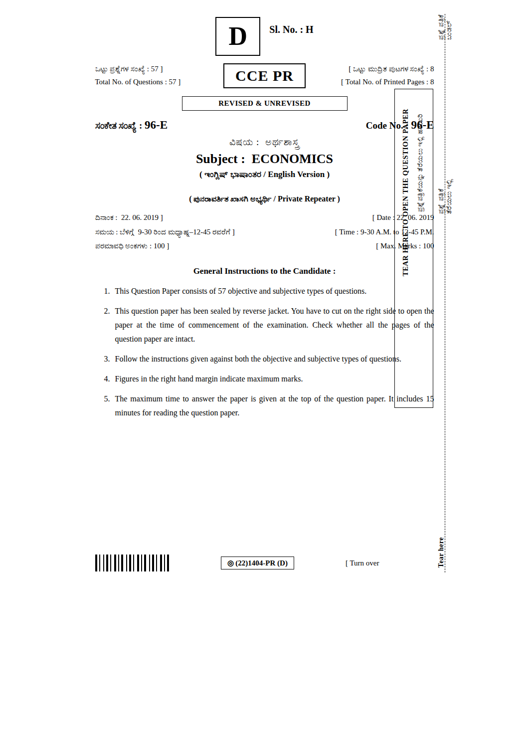TEAR HERE TO OPEN THE QUESTION PAPER
ಪ್ರಶ್ನೆ ಪತ್ರಿಕೆ
ಬಂಡಲ್
ಪ್ರಶ್ನೆ ಪತ್ರಿಕೆ
ತೆರೆಯಲು ಇಲ್ಲಿ
ಪ್ರಶ್ನೆಪತ್ರಿಕೆಯನ್ನು ತೆರೆಯಲು ಇಲ್ಲಿ ಹರಿಯಿರಿ
Tear here
D
Sl. No. : H
ಒಟ್ಟು ಪ್ರಶ್ನೆಗಳ ಸಂಖ್ಯೆ : 57 ]
Total No. of Questions : 57 ]
CCE PR
[ ಒಟ್ಟು ಮುದ್ರಿತ ಪುಟಗಳ ಸಂಖ್ಯೆ : 8
[ Total No. of Printed Pages : 8
REVISED & UNREVISED
ಸಂಕೇತ ಸಂಖ್ಯೆ : 96-E
Code No. : 96-E
ವಿಷಯ : ಅರ್ಥಶಾಸ್ತ್ರ
Subject : ECONOMICS
( ಇಂಗ್ಲಿಷ್ ಭಾಷಾಂತರ / English Version )
( ಪುನರಾವರ್ತಿತ ಖಾಸಗಿ ಅಭ್ಯರ್ಥಿ / Private Repeater )
ದಿನಾಂಕ : 22. 06. 2019 ]
[ Date : 22. 06. 2019
ಸಮಯ : ಬೆಳಿಗ್ಗೆ 9-30 ರಿಂದ ಮಧ್ಯಾಹ್ನ–12-45 ರವರೆಗೆ ]
[ Time : 9-30 A.M. to 12-45 P.M.
ಪರಮಾವಧಿ ಅಂಕಗಳು : 100 ]
[ Max. Marks : 100
General Instructions to the Candidate :
This Question Paper consists of 57 objective and subjective types of questions.
This question paper has been sealed by reverse jacket. You have to cut on the right side to open the paper at the time of commencement of the examination. Check whether all the pages of the question paper are intact.
Follow the instructions given against both the objective and subjective types of questions.
Figures in the right hand margin indicate maximum marks.
The maximum time to answer the paper is given at the top of the question paper. It includes 15 minutes for reading the question paper.
◎ (22)1404-PR (D)
[ Turn over